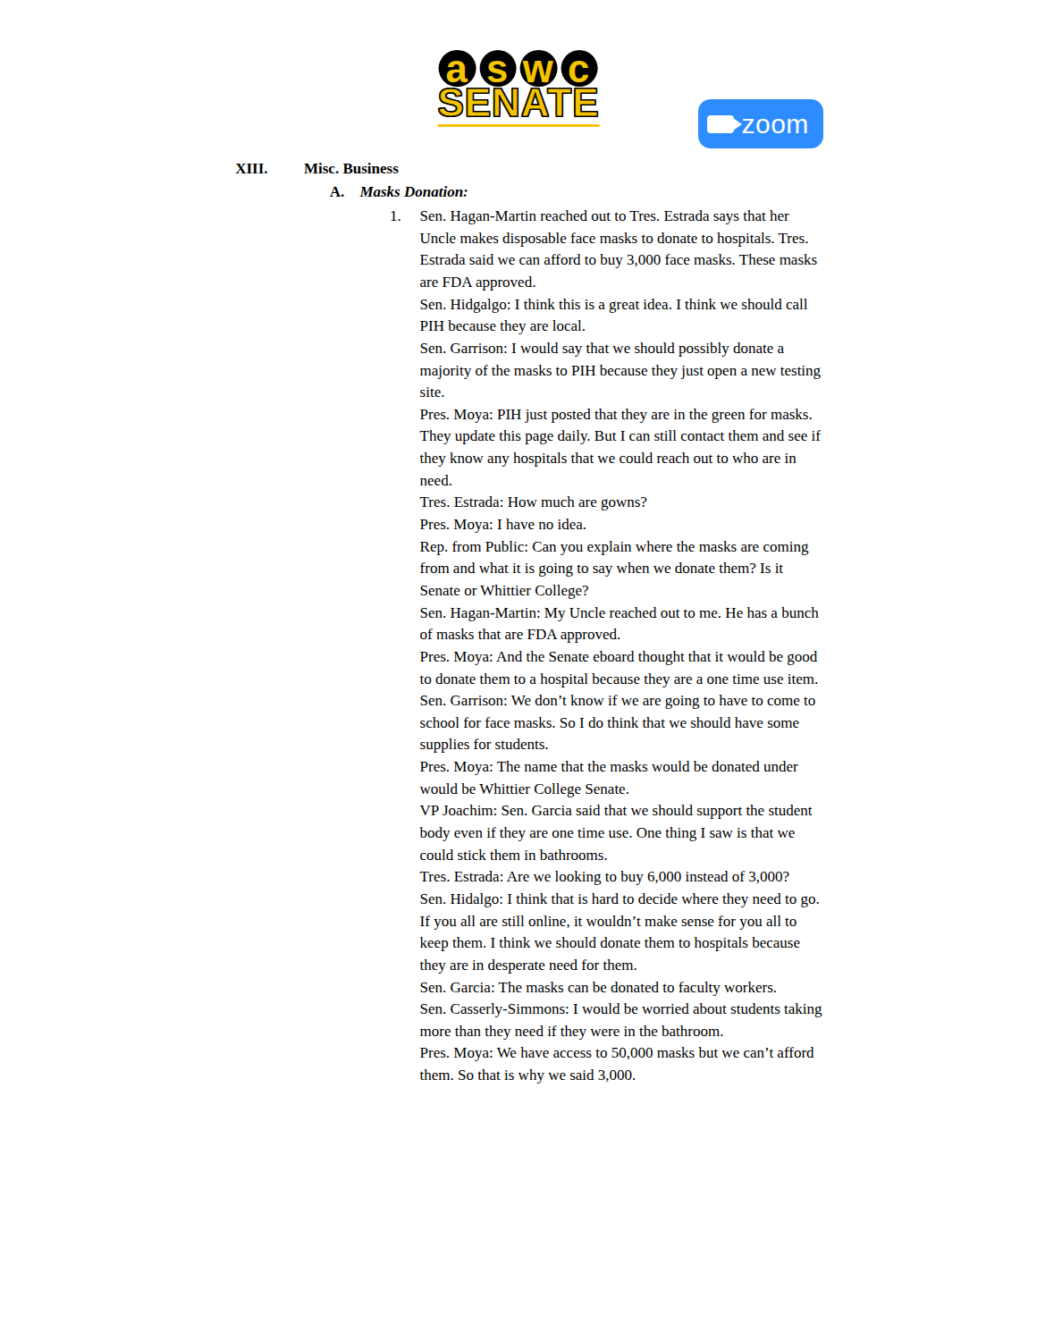aswc
SENATE
zoom
XIII.
Misc. Business
A.
Masks Donation:
1.
Sen. Hagan-Martin reached out to Tres. Estrada says that her Uncle makes disposable face masks to donate to hospitals. Tres. Estrada said we can afford to buy 3,000 face masks. These masks are FDA approved.
Sen. Hidgalgo: I think this is a great idea. I think we should call PIH because they are local.
Sen. Garrison: I would say that we should possibly donate a majority of the masks to PIH because they just open a new testing site.
Pres. Moya: PIH just posted that they are in the green for masks. They update this page daily. But I can still contact them and see if they know any hospitals that we could reach out to who are in need.
Tres. Estrada: How much are gowns?
Pres. Moya: I have no idea.
Rep. from Public: Can you explain where the masks are coming from and what it is going to say when we donate them? Is it Senate or Whittier College?
Sen. Hagan-Martin: My Uncle reached out to me. He has a bunch of masks that are FDA approved.
Pres. Moya: And the Senate eboard thought that it would be good to donate them to a hospital because they are a one time use item.
Sen. Garrison: We don’t know if we are going to have to come to school for face masks. So I do think that we should have some supplies for students.
Pres. Moya: The name that the masks would be donated under would be Whittier College Senate.
VP Joachim: Sen. Garcia said that we should support the student body even if they are one time use. One thing I saw is that we could stick them in bathrooms.
Tres. Estrada: Are we looking to buy 6,000 instead of 3,000?
Sen. Hidalgo: I think that is hard to decide where they need to go. If you all are still online, it wouldn’t make sense for you all to keep them. I think we should donate them to hospitals because they are in desperate need for them.
Sen. Garcia: The masks can be donated to faculty workers.
Sen. Casserly-Simmons: I would be worried about students taking more than they need if they were in the bathroom.
Pres. Moya: We have access to 50,000 masks but we can’t afford them. So that is why we said 3,000.